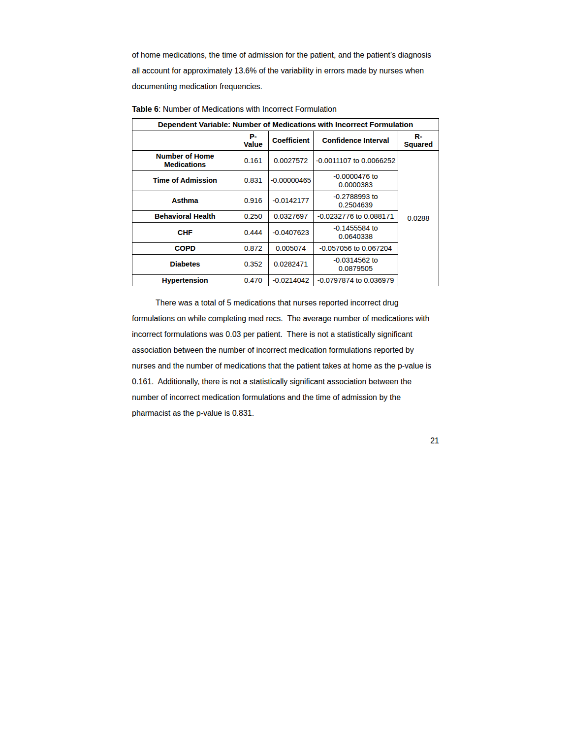of home medications, the time of admission for the patient, and the patient’s diagnosis all account for approximately 13.6% of the variability in errors made by nurses when documenting medication frequencies.
Table 6: Number of Medications with Incorrect Formulation
| Dependent Variable: Number of Medications with Incorrect Formulation |
| --- |
| | P-Value | Coefficient | Confidence Interval | R-Squared |
| Number of Home Medications | 0.161 | 0.0027572 | -0.0011107 to 0.0066252 | 0.0288 |
| Time of Admission | 0.831 | -0.00000465 | -0.0000476 to 0.0000383 |
| Asthma | 0.916 | -0.0142177 | -0.2788993 to 0.2504639 |
| Behavioral Health | 0.250 | 0.0327697 | -0.0232776 to 0.088171 |
| CHF | 0.444 | -0.0407623 | -0.1455584 to 0.0640338 |
| COPD | 0.872 | 0.005074 | -0.057056 to 0.067204 |
| Diabetes | 0.352 | 0.0282471 | -0.0314562 to 0.0879505 |
| Hypertension | 0.470 | -0.0214042 | -0.0797874 to 0.036979 |
There was a total of 5 medications that nurses reported incorrect drug formulations on while completing med recs. The average number of medications with incorrect formulations was 0.03 per patient. There is not a statistically significant association between the number of incorrect medication formulations reported by nurses and the number of medications that the patient takes at home as the p-value is 0.161. Additionally, there is not a statistically significant association between the number of incorrect medication formulations and the time of admission by the pharmacist as the p-value is 0.831.
21